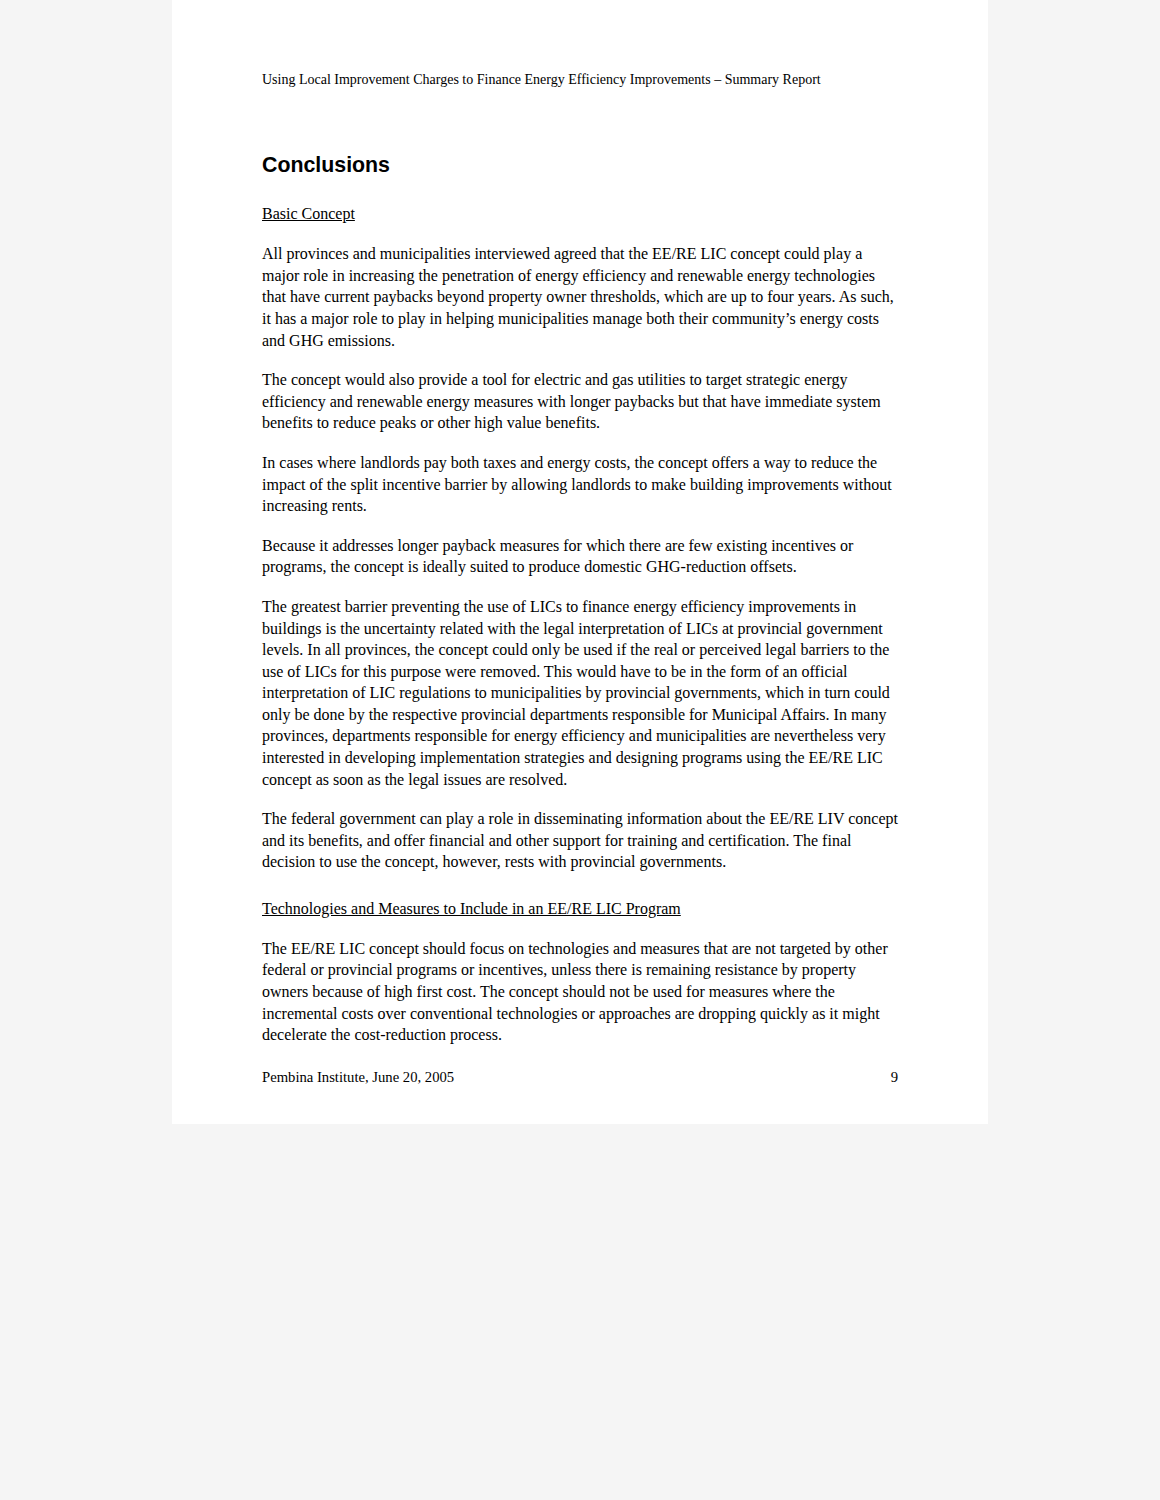Using Local Improvement Charges to Finance Energy Efficiency Improvements – Summary Report
Conclusions
Basic Concept
All provinces and municipalities interviewed agreed that the EE/RE LIC concept could play a major role in increasing the penetration of energy efficiency and renewable energy technologies that have current paybacks beyond property owner thresholds, which are up to four years. As such, it has a major role to play in helping municipalities manage both their community’s energy costs and GHG emissions.
The concept would also provide a tool for electric and gas utilities to target strategic energy efficiency and renewable energy measures with longer paybacks but that have immediate system benefits to reduce peaks or other high value benefits.
In cases where landlords pay both taxes and energy costs, the concept offers a way to reduce the impact of the split incentive barrier by allowing landlords to make building improvements without increasing rents.
Because it addresses longer payback measures for which there are few existing incentives or programs, the concept is ideally suited to produce domestic GHG-reduction offsets.
The greatest barrier preventing the use of LICs to finance energy efficiency improvements in buildings is the uncertainty related with the legal interpretation of LICs at provincial government levels. In all provinces, the concept could only be used if the real or perceived legal barriers to the use of LICs for this purpose were removed. This would have to be in the form of an official interpretation of LIC regulations to municipalities by provincial governments, which in turn could only be done by the respective provincial departments responsible for Municipal Affairs. In many provinces, departments responsible for energy efficiency and municipalities are nevertheless very interested in developing implementation strategies and designing programs using the EE/RE LIC concept as soon as the legal issues are resolved.
The federal government can play a role in disseminating information about the EE/RE LIV concept and its benefits, and offer financial and other support for training and certification. The final decision to use the concept, however, rests with provincial governments.
Technologies and Measures to Include in an EE/RE LIC Program
The EE/RE LIC concept should focus on technologies and measures that are not targeted by other federal or provincial programs or incentives, unless there is remaining resistance by property owners because of high first cost. The concept should not be used for measures where the incremental costs over conventional technologies or approaches are dropping quickly as it might decelerate the cost-reduction process.
Pembina Institute, June 20, 2005 9